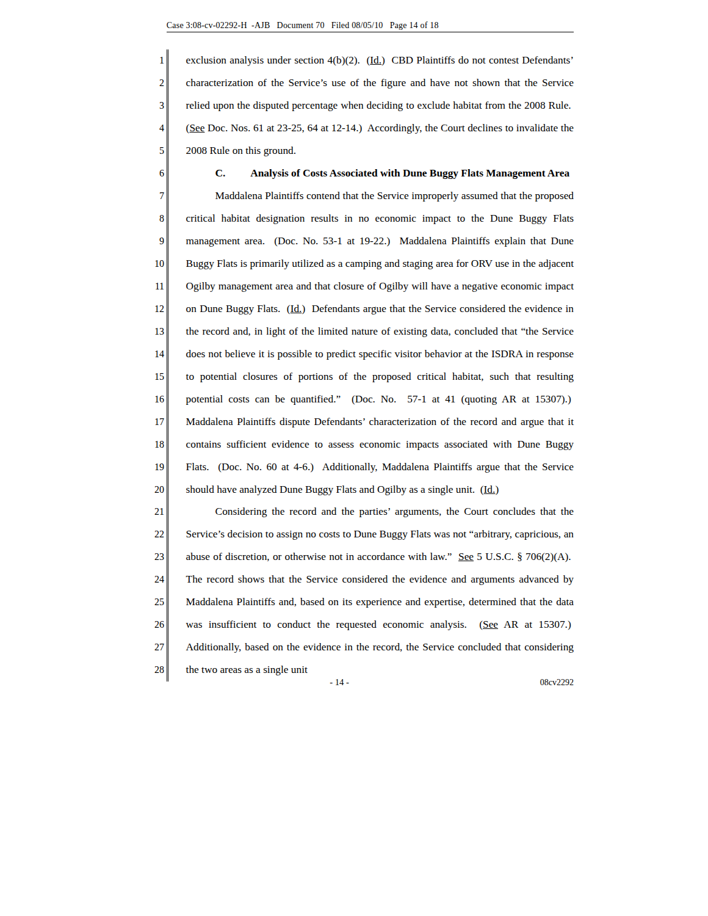Case 3:08-cv-02292-H -AJB Document 70 Filed 08/05/10 Page 14 of 18
1
2
3
4
5
6
7
8
9
10
11
12
13
14
15
16
17
18
19
20
21
22
23
24
25
26
27
28
exclusion analysis under section 4(b)(2). (Id.) CBD Plaintiffs do not contest Defendants’ characterization of the Service’s use of the figure and have not shown that the Service relied upon the disputed percentage when deciding to exclude habitat from the 2008 Rule. (See Doc. Nos. 61 at 23-25, 64 at 12-14.) Accordingly, the Court declines to invalidate the 2008 Rule on this ground.
C. Analysis of Costs Associated with Dune Buggy Flats Management Area
Maddalena Plaintiffs contend that the Service improperly assumed that the proposed critical habitat designation results in no economic impact to the Dune Buggy Flats management area. (Doc. No. 53-1 at 19-22.) Maddalena Plaintiffs explain that Dune Buggy Flats is primarily utilized as a camping and staging area for ORV use in the adjacent Ogilby management area and that closure of Ogilby will have a negative economic impact on Dune Buggy Flats. (Id.) Defendants argue that the Service considered the evidence in the record and, in light of the limited nature of existing data, concluded that “the Service does not believe it is possible to predict specific visitor behavior at the ISDRA in response to potential closures of portions of the proposed critical habitat, such that resulting potential costs can be quantified.” (Doc. No. 57-1 at 41 (quoting AR at 15307).) Maddalena Plaintiffs dispute Defendants’ characterization of the record and argue that it contains sufficient evidence to assess economic impacts associated with Dune Buggy Flats. (Doc. No. 60 at 4-6.) Additionally, Maddalena Plaintiffs argue that the Service should have analyzed Dune Buggy Flats and Ogilby as a single unit. (Id.)
Considering the record and the parties’ arguments, the Court concludes that the Service’s decision to assign no costs to Dune Buggy Flats was not “arbitrary, capricious, an abuse of discretion, or otherwise not in accordance with law.” See 5 U.S.C. § 706(2)(A). The record shows that the Service considered the evidence and arguments advanced by Maddalena Plaintiffs and, based on its experience and expertise, determined that the data was insufficient to conduct the requested economic analysis. (See AR at 15307.) Additionally, based on the evidence in the record, the Service concluded that considering the two areas as a single unit
- 14 - 08cv2292